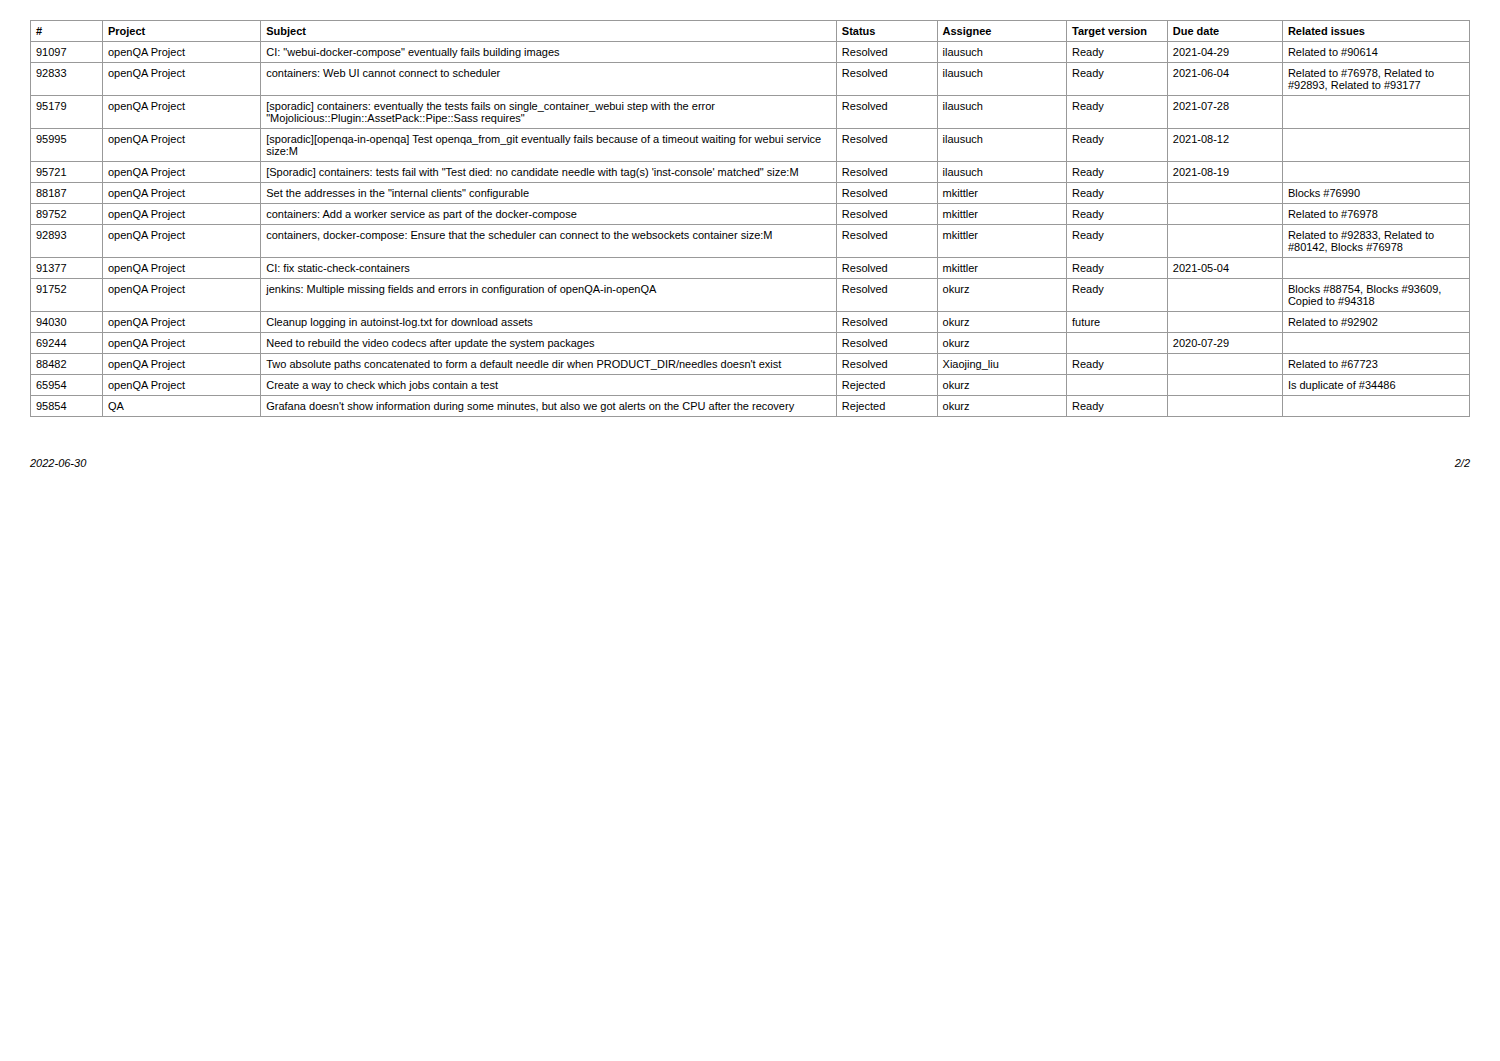| # | Project | Subject | Status | Assignee | Target version | Due date | Related issues |
| --- | --- | --- | --- | --- | --- | --- | --- |
| 91097 | openQA Project | CI: "webui-docker-compose" eventually fails building images | Resolved | ilausuch | Ready | 2021-04-29 | Related to #90614 |
| 92833 | openQA Project | containers: Web UI cannot connect to scheduler | Resolved | ilausuch | Ready | 2021-06-04 | Related to #76978, Related to #92893, Related to #93177 |
| 95179 | openQA Project | [sporadic] containers: eventually the tests fails on single_container_webui step with the error "Mojolicious::Plugin::AssetPack::Pipe::Sass requires" | Resolved | ilausuch | Ready | 2021-07-28 | |
| 95995 | openQA Project | [sporadic][openqa-in-openqa] Test openqa_from_git eventually fails because of a timeout waiting for webui service size:M | Resolved | ilausuch | Ready | 2021-08-12 | |
| 95721 | openQA Project | [Sporadic] containers: tests fail with "Test died: no candidate needle with tag(s) 'inst-console' matched" size:M | Resolved | ilausuch | Ready | 2021-08-19 | |
| 88187 | openQA Project | Set the addresses in the "internal clients" configurable | Resolved | mkittler | Ready | | Blocks #76990 |
| 89752 | openQA Project | containers: Add a worker service as part of the docker-compose | Resolved | mkittler | Ready | | Related to #76978 |
| 92893 | openQA Project | containers, docker-compose: Ensure that the scheduler can connect to the websockets container size:M | Resolved | mkittler | Ready | | Related to #92833, Related to #80142, Blocks #76978 |
| 91377 | openQA Project | CI: fix static-check-containers | Resolved | mkittler | Ready | 2021-05-04 | |
| 91752 | openQA Project | jenkins: Multiple missing fields and errors in configuration of openQA-in-openQA | Resolved | okurz | Ready | | Blocks #88754, Blocks #93609, Copied to #94318 |
| 94030 | openQA Project | Cleanup logging in autoinst-log.txt for download assets | Resolved | okurz | future | | Related to #92902 |
| 69244 | openQA Project | Need to rebuild the video codecs after update the system packages | Resolved | okurz | | 2020-07-29 | |
| 88482 | openQA Project | Two absolute paths concatenated to form a default needle dir when PRODUCT_DIR/needles doesn't exist | Resolved | Xiaojing_liu | Ready | | Related to #67723 |
| 65954 | openQA Project | Create a way to check which jobs contain a test | Rejected | okurz | | | Is duplicate of #34486 |
| 95854 | QA | Grafana doesn't show information during some minutes, but also we got alerts on the CPU after the recovery | Rejected | okurz | Ready | | |
2022-06-30 2/2